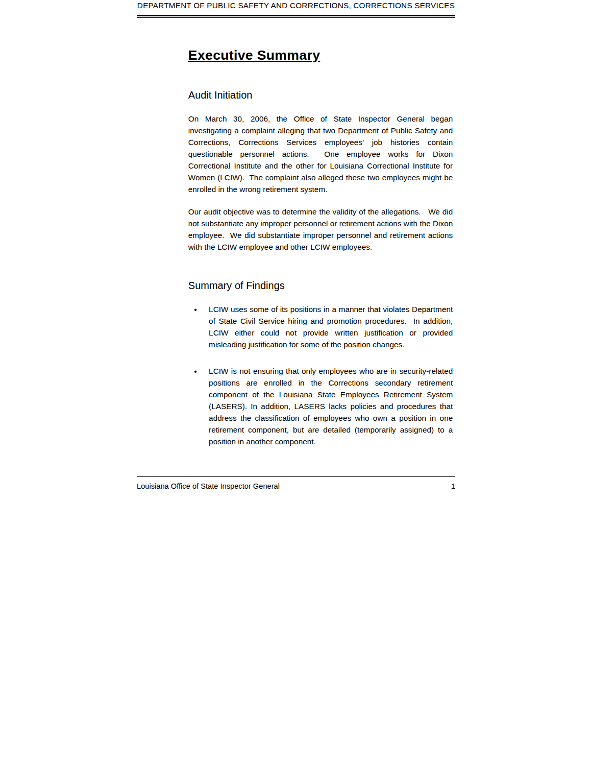DEPARTMENT OF PUBLIC SAFETY AND CORRECTIONS, CORRECTIONS SERVICES
Executive Summary
Audit Initiation
On March 30, 2006, the Office of State Inspector General began investigating a complaint alleging that two Department of Public Safety and Corrections, Corrections Services employees’ job histories contain questionable personnel actions. One employee works for Dixon Correctional Institute and the other for Louisiana Correctional Institute for Women (LCIW). The complaint also alleged these two employees might be enrolled in the wrong retirement system.
Our audit objective was to determine the validity of the allegations. We did not substantiate any improper personnel or retirement actions with the Dixon employee. We did substantiate improper personnel and retirement actions with the LCIW employee and other LCIW employees.
Summary of Findings
LCIW uses some of its positions in a manner that violates Department of State Civil Service hiring and promotion procedures. In addition, LCIW either could not provide written justification or provided misleading justification for some of the position changes.
LCIW is not ensuring that only employees who are in security-related positions are enrolled in the Corrections secondary retirement component of the Louisiana State Employees Retirement System (LASERS). In addition, LASERS lacks policies and procedures that address the classification of employees who own a position in one retirement component, but are detailed (temporarily assigned) to a position in another component.
Louisiana Office of State Inspector General 1